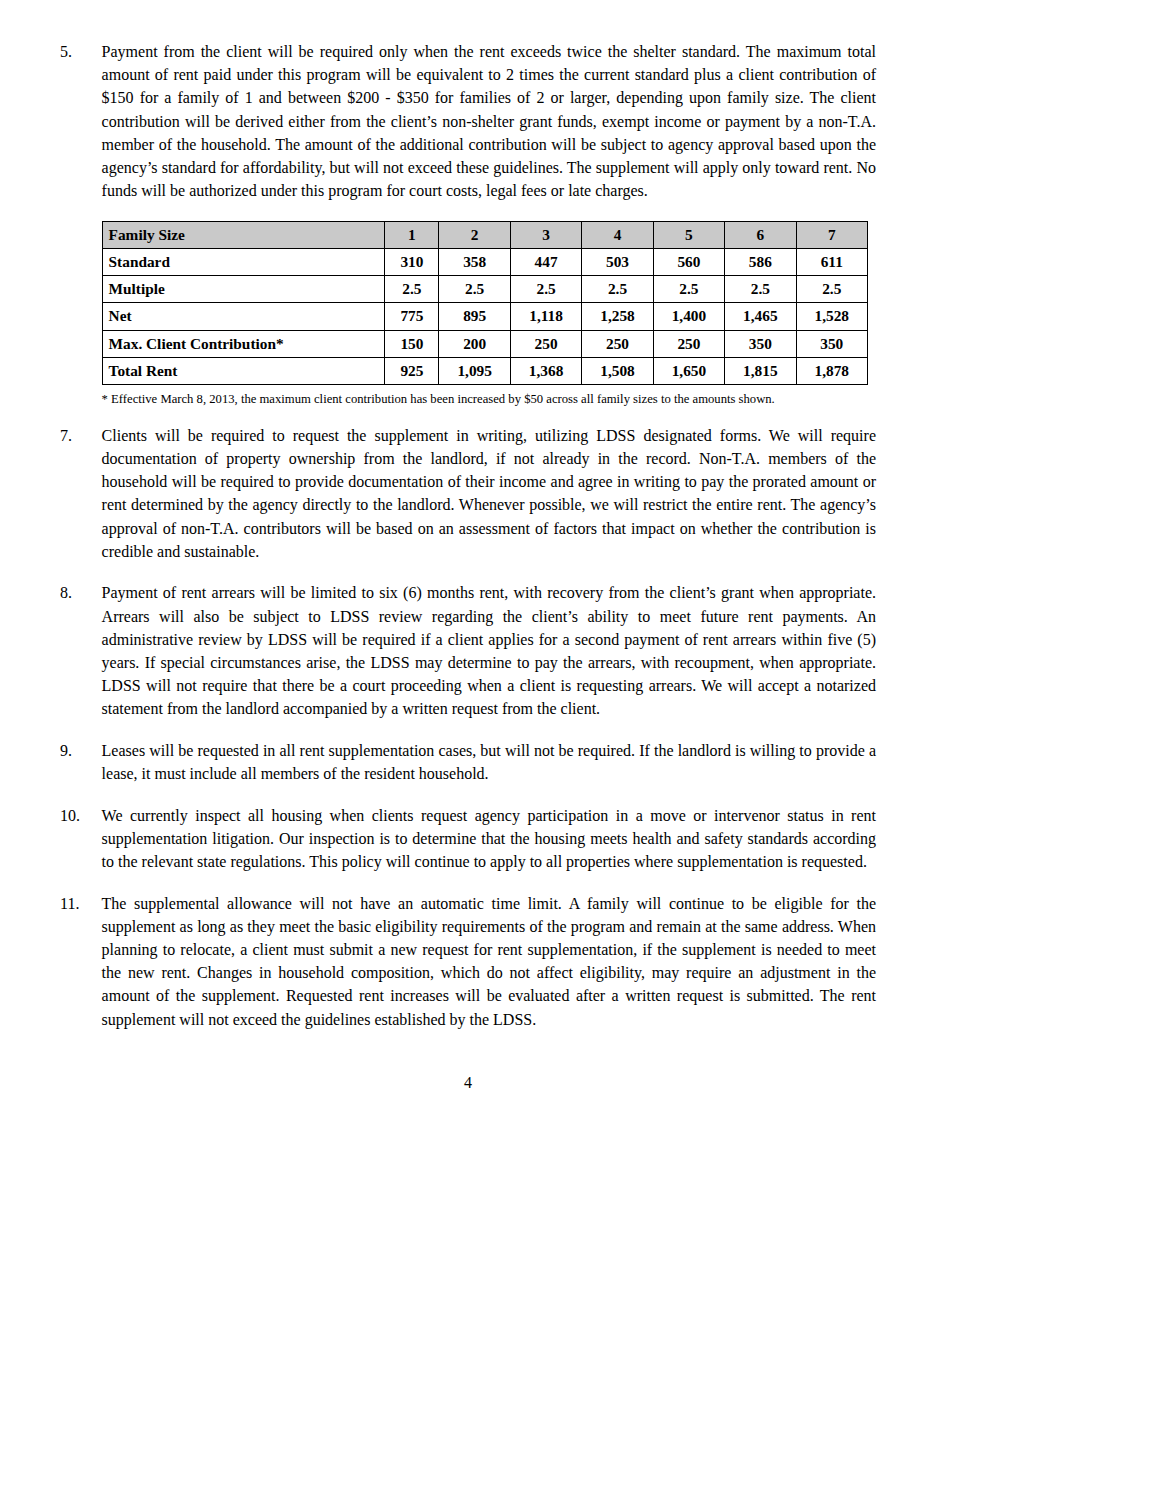5. Payment from the client will be required only when the rent exceeds twice the shelter standard. The maximum total amount of rent paid under this program will be equivalent to 2 times the current standard plus a client contribution of $150 for a family of 1 and between $200 - $350 for families of 2 or larger, depending upon family size. The client contribution will be derived either from the client’s non-shelter grant funds, exempt income or payment by a non-T.A. member of the household. The amount of the additional contribution will be subject to agency approval based upon the agency’s standard for affordability, but will not exceed these guidelines. The supplement will apply only toward rent. No funds will be authorized under this program for court costs, legal fees or late charges.
| Family Size | 1 | 2 | 3 | 4 | 5 | 6 | 7 |
| --- | --- | --- | --- | --- | --- | --- | --- |
| Standard | 310 | 358 | 447 | 503 | 560 | 586 | 611 |
| Multiple | 2.5 | 2.5 | 2.5 | 2.5 | 2.5 | 2.5 | 2.5 |
| Net | 775 | 895 | 1,118 | 1,258 | 1,400 | 1,465 | 1,528 |
| Max. Client Contribution* | 150 | 200 | 250 | 250 | 250 | 350 | 350 |
| Total Rent | 925 | 1,095 | 1,368 | 1,508 | 1,650 | 1,815 | 1,878 |
* Effective March 8, 2013, the maximum client contribution has been increased by $50 across all family sizes to the amounts shown.
7. Clients will be required to request the supplement in writing, utilizing LDSS designated forms. We will require documentation of property ownership from the landlord, if not already in the record. Non-T.A. members of the household will be required to provide documentation of their income and agree in writing to pay the prorated amount or rent determined by the agency directly to the landlord. Whenever possible, we will restrict the entire rent. The agency’s approval of non-T.A. contributors will be based on an assessment of factors that impact on whether the contribution is credible and sustainable.
8. Payment of rent arrears will be limited to six (6) months rent, with recovery from the client’s grant when appropriate. Arrears will also be subject to LDSS review regarding the client’s ability to meet future rent payments. An administrative review by LDSS will be required if a client applies for a second payment of rent arrears within five (5) years. If special circumstances arise, the LDSS may determine to pay the arrears, with recoupment, when appropriate. LDSS will not require that there be a court proceeding when a client is requesting arrears. We will accept a notarized statement from the landlord accompanied by a written request from the client.
9. Leases will be requested in all rent supplementation cases, but will not be required. If the landlord is willing to provide a lease, it must include all members of the resident household.
10. We currently inspect all housing when clients request agency participation in a move or intervenor status in rent supplementation litigation. Our inspection is to determine that the housing meets health and safety standards according to the relevant state regulations. This policy will continue to apply to all properties where supplementation is requested.
11. The supplemental allowance will not have an automatic time limit. A family will continue to be eligible for the supplement as long as they meet the basic eligibility requirements of the program and remain at the same address. When planning to relocate, a client must submit a new request for rent supplementation, if the supplement is needed to meet the new rent. Changes in household composition, which do not affect eligibility, may require an adjustment in the amount of the supplement. Requested rent increases will be evaluated after a written request is submitted. The rent supplement will not exceed the guidelines established by the LDSS.
4